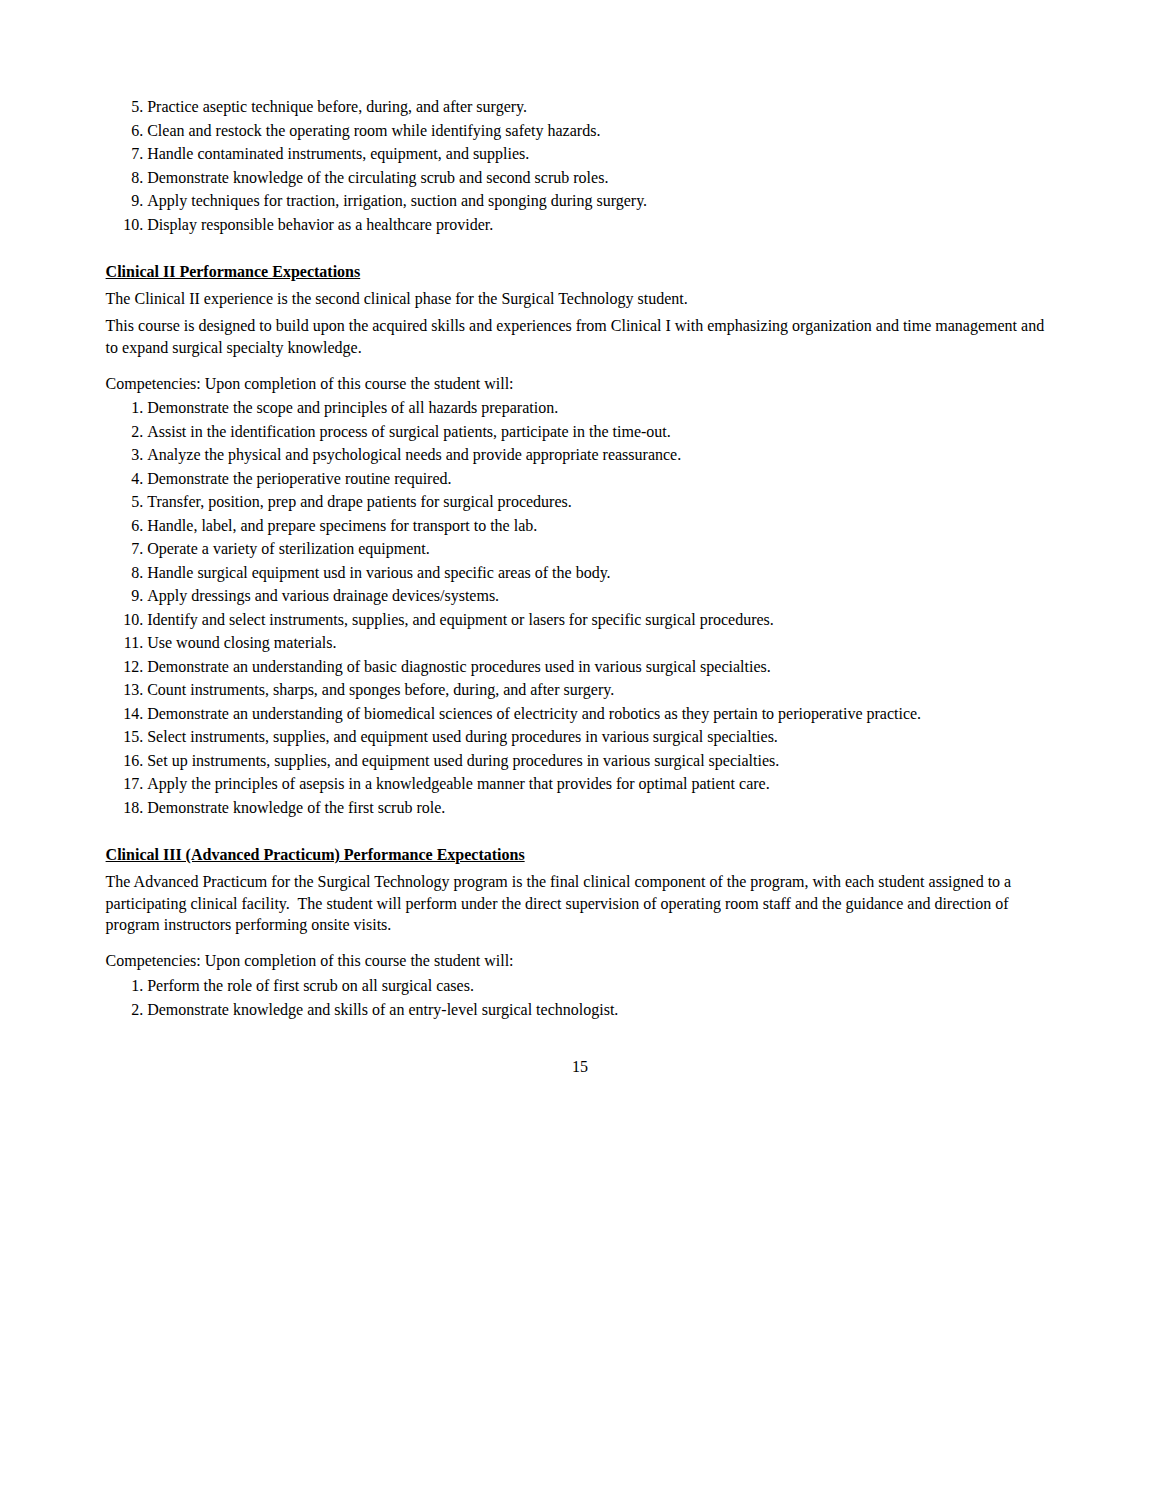Practice aseptic technique before, during, and after surgery.
Clean and restock the operating room while identifying safety hazards.
Handle contaminated instruments, equipment, and supplies.
Demonstrate knowledge of the circulating scrub and second scrub roles.
Apply techniques for traction, irrigation, suction and sponging during surgery.
Display responsible behavior as a healthcare provider.
Clinical II Performance Expectations
The Clinical II experience is the second clinical phase for the Surgical Technology student.
This course is designed to build upon the acquired skills and experiences from Clinical I with emphasizing organization and time management and to expand surgical specialty knowledge.
Competencies: Upon completion of this course the student will:
Demonstrate the scope and principles of all hazards preparation.
Assist in the identification process of surgical patients, participate in the time-out.
Analyze the physical and psychological needs and provide appropriate reassurance.
Demonstrate the perioperative routine required.
Transfer, position, prep and drape patients for surgical procedures.
Handle, label, and prepare specimens for transport to the lab.
Operate a variety of sterilization equipment.
Handle surgical equipment usd in various and specific areas of the body.
Apply dressings and various drainage devices/systems.
Identify and select instruments, supplies, and equipment or lasers for specific surgical procedures.
Use wound closing materials.
Demonstrate an understanding of basic diagnostic procedures used in various surgical specialties.
Count instruments, sharps, and sponges before, during, and after surgery.
Demonstrate an understanding of biomedical sciences of electricity and robotics as they pertain to perioperative practice.
Select instruments, supplies, and equipment used during procedures in various surgical specialties.
Set up instruments, supplies, and equipment used during procedures in various surgical specialties.
Apply the principles of asepsis in a knowledgeable manner that provides for optimal patient care.
Demonstrate knowledge of the first scrub role.
Clinical III (Advanced Practicum) Performance Expectations
The Advanced Practicum for the Surgical Technology program is the final clinical component of the program, with each student assigned to a participating clinical facility. The student will perform under the direct supervision of operating room staff and the guidance and direction of program instructors performing onsite visits.
Competencies: Upon completion of this course the student will:
Perform the role of first scrub on all surgical cases.
Demonstrate knowledge and skills of an entry-level surgical technologist.
15